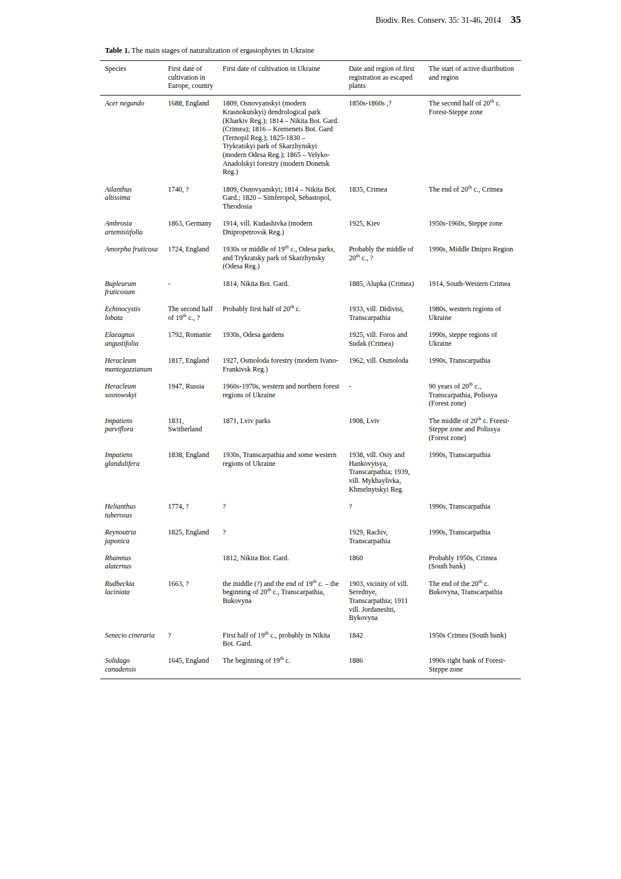Biodiv. Res. Conserv. 35: 31-46, 2014 35
Table 1. The main stages of naturalization of ergasiophytes in Ukraine
| Species | First date of cultivation in Europe, country | First date of cultivation in Ukraine | Date and region of first registration as escaped plants | The start of active distribution and region |
| --- | --- | --- | --- | --- |
| Acer negundo | 1688, England | 1809, Osnovyanskyi (modern Krasnokutskyi) dendrological park (Kharkiv Reg.); 1814 – Nikita Bot. Gard. (Crimea); 1816 – Kremenets Bot. Gard (Ternopil Reg.); 1825-1830 – Trykratskyi park of Skarzhynskyi (modern Odesa Reg.); 1865 – Velyko-Anadolskyi forestry (modern Donetsk Reg.) | 1850s-1860s ,? | The second half of 20 th c. Forest-Steppe zone |
| Ailanthus altissima | 1740, ? | 1809, Osnovyanskyi; 1814 – Nikita Bot. Gard.; 1820 – Simferopol, Sebastopol, Theodosia | 1835, Crimea | The end of 20 th c., Crimea |
| Ambrosia artemisiifolia | 1863, Germany | 1914, vill. Kudashivka (modern Dnipropetrovsk Reg.) | 1925, Kiev | 1950s-1960s, Steppe zone |
| Amorpha fruticosa | 1724, England | 1930s or middle of 19 th c., Odesa parks, and Trykratsky park of Skarzhynsky (Odesa Reg.) | Probably the middle of 20 th c., ? | 1990s, Middle Dnipro Region |
| Bupleurum fruticosum | - | 1814, Nikita Bot. Gard. | 1885, Alupka (Crimea) | 1914, South-Western Crimea |
| Echinocystis lobata | The second half of 19 th c., ? | Probably first half of 20 th c. | 1933, vill. Didivtsi, Transcarpathia | 1980s, western regions of Ukraine |
| Elaeagnus angustifolia | 1792, Romanie | 1930s, Odesa gardens | 1925, vill. Foros and Sudak (Crimea) | 1990s, steppe regions of Ukraine |
| Heracleum mantegazzianum | 1817, England | 1927, Osmoloda forestry (modern Ivano-Frankivsk Reg.) | 1962, vill. Osmoloda | 1990s, Transcarpathia |
| Heracleum sosnowskyi | 1947, Russia | 1960s-1970s, western and northern forest regions of Ukraine | - | 90 years of 20 th c., Transcarpathia, Polissya (Forest zone) |
| Impatiens parviflora | 1831, Switherland | 1871, Lviv parks | 1908, Lviv | The middle of 20 th c. Forest-Steppe zone and Polissya (Forest zone) |
| Impatiens glandulifera | 1838, England | 1930s, Transcarpathia and some western regions of Ukraine | 1938, vill. Osiy and Hankovytsya, Transcarpathia; 1939, vill. Mykhaylivka, Khmelnytskyi Reg. | 1990s, Transcarpathia |
| Helianthus tuberosus | 1774, ? | ? | ? | 1990s, Transcarpathia |
| Reynoutria japonica | 1825, England | ? | 1929, Rachiv, Transcarpathia | 1990s, Transcarpathia |
| Rhamnus alaternus | | 1812, Nikita Bot. Gard. | 1860 | Probably 1950s, Crimea (South bank) |
| Rudbeckia laciniata | 1663, ? | the middle (?) and the end of 19 th c. – the beginning of 20 th c., Transcarpathia, Bukovyna | 1903, vicinity of vill. Serednye, Transcarpathia; 1911 vill. Jordaneshti, Bykovyna | The end of the 20 th c. Bukovyna, Transcarpathia |
| Senecio cineraria | ? | First half of 19 th c., probably in Nikita Bot. Gard. | 1842 | 1950s Crimea (South bank) |
| Solidago canadensis | 1645, England | The beginning of 19 th c. | 1886 | 1990s right bank of Forest-Steppe zone |